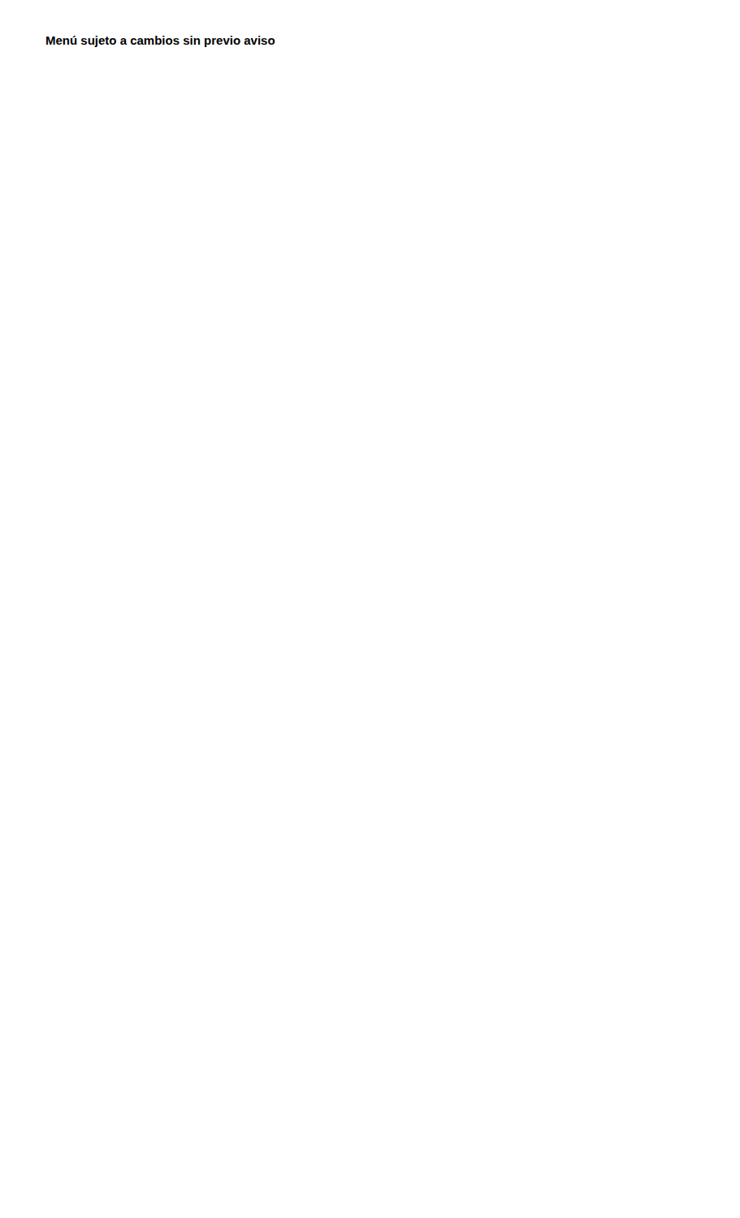Menú sujeto a cambios sin previo aviso